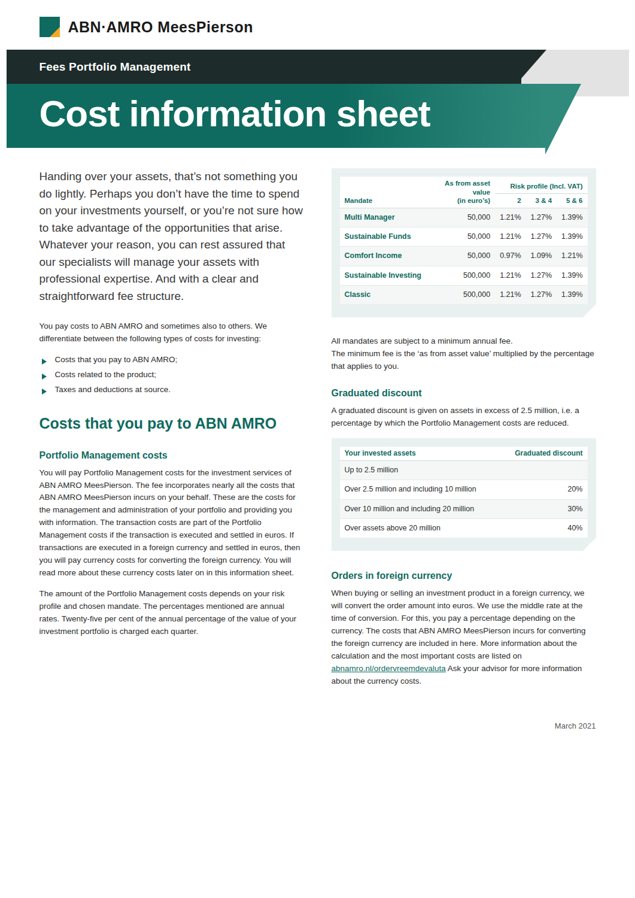ABN·AMRO MeesPierson
Fees Portfolio Management
Cost information sheet
Handing over your assets, that’s not something you do lightly. Perhaps you don’t have the time to spend on your investments yourself, or you’re not sure how to take advantage of the opportunities that arise. Whatever your reason, you can rest assured that our specialists will manage your assets with professional expertise. And with a clear and straightforward fee structure.
You pay costs to ABN AMRO and sometimes also to others. We differentiate between the following types of costs for investing:
Costs that you pay to ABN AMRO;
Costs related to the product;
Taxes and deductions at source.
Costs that you pay to ABN AMRO
Portfolio Management costs
You will pay Portfolio Management costs for the investment services of ABN AMRO MeesPierson. The fee incorporates nearly all the costs that ABN AMRO MeesPierson incurs on your behalf. These are the costs for the management and administration of your portfolio and providing you with information. The transaction costs are part of the Portfolio Management costs if the transaction is executed and settled in euros. If transactions are executed in a foreign currency and settled in euros, then you will pay currency costs for converting the foreign currency. You will read more about these currency costs later on in this information sheet.
The amount of the Portfolio Management costs depends on your risk profile and chosen mandate. The percentages mentioned are annual rates. Twenty-five per cent of the annual percentage of the value of your investment portfolio is charged each quarter.
| Mandate | As from asset value (in euro’s) | Risk profile (Incl. VAT) |
| --- | --- | --- |
| 2 | 3 & 4 | 5 & 6 |
| Multi Manager | 50,000 | 1.21% | 1.27% | 1.39% |
| Sustainable Funds | 50,000 | 1.21% | 1.27% | 1.39% |
| Comfort Income | 50,000 | 0.97% | 1.09% | 1.21% |
| Sustainable Investing | 500,000 | 1.21% | 1.27% | 1.39% |
| Classic | 500,000 | 1.21% | 1.27% | 1.39% |
All mandates are subject to a minimum annual fee.
The minimum fee is the ‘as from asset value’ multiplied by the percentage that applies to you.
Graduated discount
A graduated discount is given on assets in excess of 2.5 million, i.e. a percentage by which the Portfolio Management costs are reduced.
| Your invested assets | Graduated discount |
| --- | --- |
| Up to 2.5 million | |
| Over 2.5 million and including 10 million | 20% |
| Over 10 million and including 20 million | 30% |
| Over assets above 20 million | 40% |
Orders in foreign currency
When buying or selling an investment product in a foreign currency, we will convert the order amount into euros. We use the middle rate at the time of conversion. For this, you pay a percentage depending on the currency. The costs that ABN AMRO MeesPierson incurs for converting the foreign currency are included in here. More information about the calculation and the most important costs are listed on abnamro.nl/ordervreemdevaluta Ask your advisor for more information about the currency costs.
March 2021